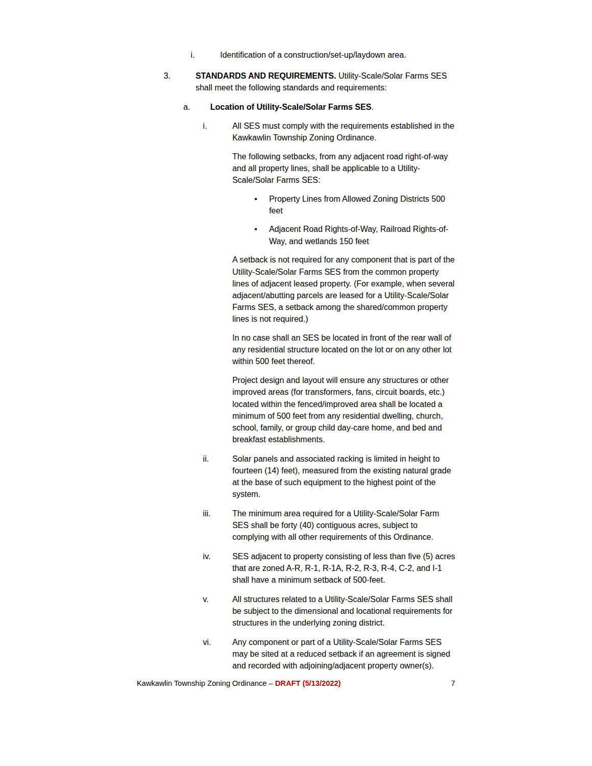i.
Identification of a construction/set-up/laydown area.
3.
STANDARDS AND REQUIREMENTS. Utility-Scale/Solar Farms SES shall meet the following standards and requirements:
a.
Location of Utility-Scale/Solar Farms SES.
i.
All SES must comply with the requirements established in the Kawkawlin Township Zoning Ordinance.
The following setbacks, from any adjacent road right-of-way and all property lines, shall be applicable to a Utility-Scale/Solar Farms SES:
Property Lines from Allowed Zoning Districts 500 feet
Adjacent Road Rights-of-Way, Railroad Rights-of-Way, and wetlands 150 feet
A setback is not required for any component that is part of the Utility-Scale/Solar Farms SES from the common property lines of adjacent leased property. (For example, when several adjacent/abutting parcels are leased for a Utility-Scale/Solar Farms SES, a setback among the shared/common property lines is not required.)
In no case shall an SES be located in front of the rear wall of any residential structure located on the lot or on any other lot within 500 feet thereof.
Project design and layout will ensure any structures or other improved areas (for transformers, fans, circuit boards, etc.) located within the fenced/improved area shall be located a minimum of 500 feet from any residential dwelling, church, school, family, or group child day-care home, and bed and breakfast establishments.
ii.
Solar panels and associated racking is limited in height to fourteen (14) feet), measured from the existing natural grade at the base of such equipment to the highest point of the system.
iii.
The minimum area required for a Utility-Scale/Solar Farm SES shall be forty (40) contiguous acres, subject to complying with all other requirements of this Ordinance.
iv.
SES adjacent to property consisting of less than five (5) acres that are zoned A-R, R-1, R-1A, R-2, R-3, R-4, C-2, and I-1 shall have a minimum setback of 500-feet.
v.
All structures related to a Utility-Scale/Solar Farms SES shall be subject to the dimensional and locational requirements for structures in the underlying zoning district.
vi.
Any component or part of a Utility-Scale/Solar Farms SES may be sited at a reduced setback if an agreement is signed and recorded with adjoining/adjacent property owner(s).
Kawkawlin Township Zoning Ordinance – DRAFT (5/13/2022)
7